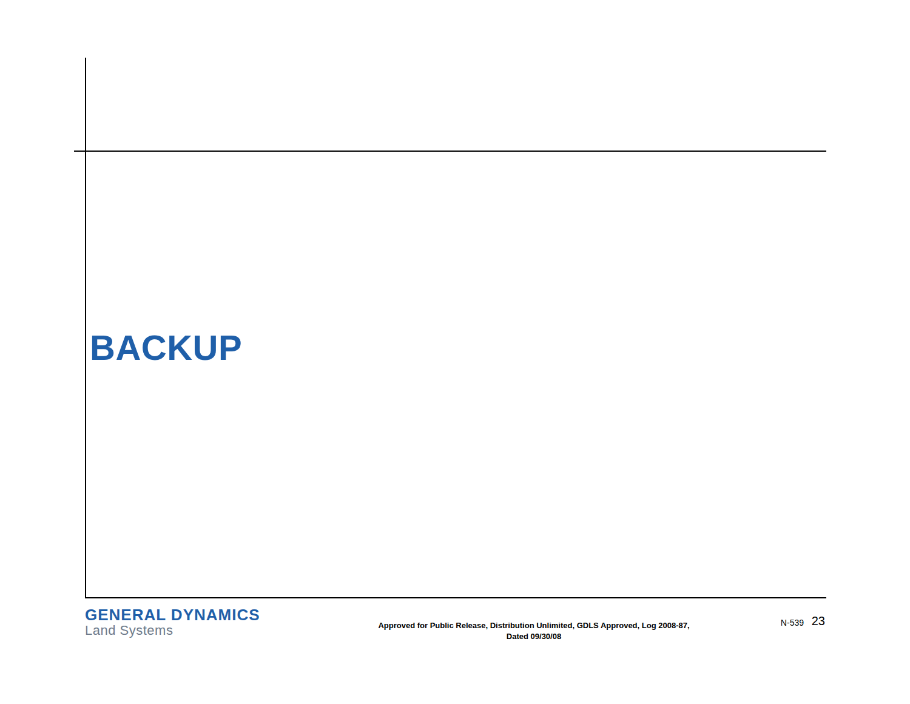BACKUP
GENERAL DYNAMICS
Land Systems
Approved for Public Release, Distribution Unlimited, GDLS Approved, Log 2008-87,
Dated 09/30/08
N-539
23